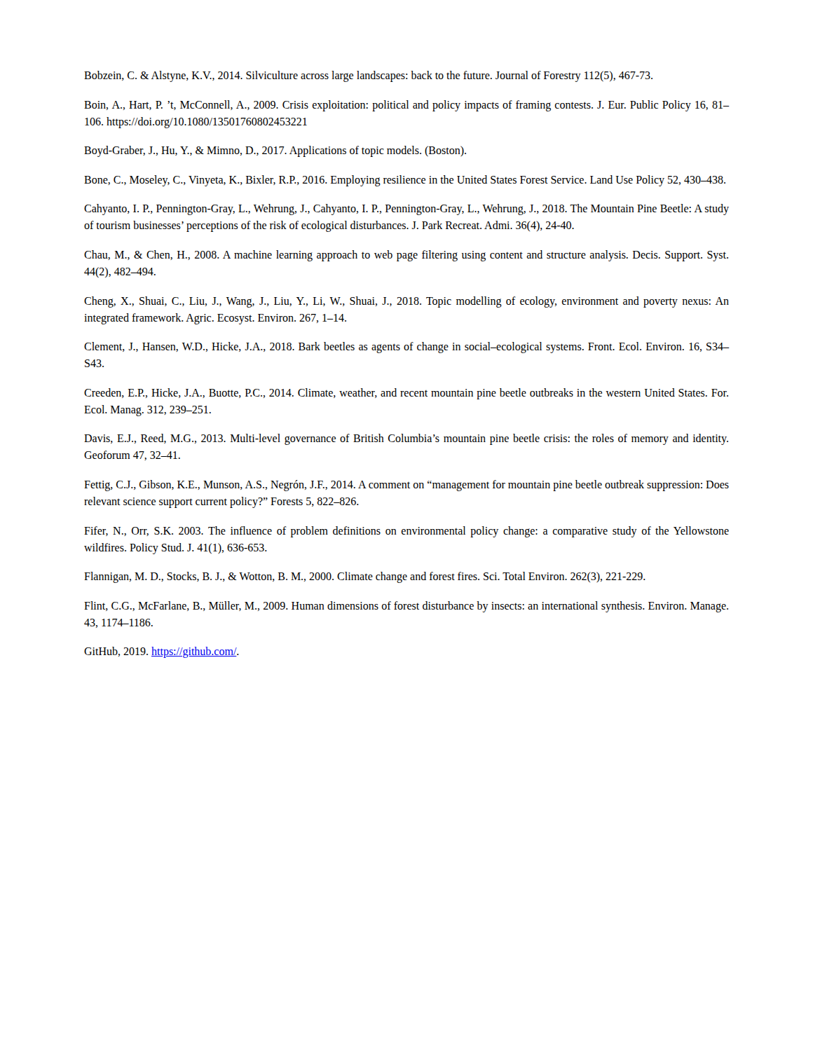Bobzein, C. & Alstyne, K.V., 2014. Silviculture across large landscapes: back to the future. Journal of Forestry 112(5), 467-73.
Boin, A., Hart, P. ’t, McConnell, A., 2009. Crisis exploitation: political and policy impacts of framing contests. J. Eur. Public Policy 16, 81–106. https://doi.org/10.1080/13501760802453221
Boyd-Graber, J., Hu, Y., & Mimno, D., 2017. Applications of topic models. (Boston).
Bone, C., Moseley, C., Vinyeta, K., Bixler, R.P., 2016. Employing resilience in the United States Forest Service. Land Use Policy 52, 430–438.
Cahyanto, I. P., Pennington-Gray, L., Wehrung, J., Cahyanto, I. P., Pennington-Gray, L., Wehrung, J., 2018. The Mountain Pine Beetle: A study of tourism businesses’ perceptions of the risk of ecological disturbances. J. Park Recreat. Admi. 36(4), 24-40.
Chau, M., & Chen, H., 2008. A machine learning approach to web page filtering using content and structure analysis. Decis. Support. Syst. 44(2), 482–494.
Cheng, X., Shuai, C., Liu, J., Wang, J., Liu, Y., Li, W., Shuai, J., 2018. Topic modelling of ecology, environment and poverty nexus: An integrated framework. Agric. Ecosyst. Environ. 267, 1–14.
Clement, J., Hansen, W.D., Hicke, J.A., 2018. Bark beetles as agents of change in social–ecological systems. Front. Ecol. Environ. 16, S34–S43.
Creeden, E.P., Hicke, J.A., Buotte, P.C., 2014. Climate, weather, and recent mountain pine beetle outbreaks in the western United States. For. Ecol. Manag. 312, 239–251.
Davis, E.J., Reed, M.G., 2013. Multi-level governance of British Columbia’s mountain pine beetle crisis: the roles of memory and identity. Geoforum 47, 32–41.
Fettig, C.J., Gibson, K.E., Munson, A.S., Negrón, J.F., 2014. A comment on “management for mountain pine beetle outbreak suppression: Does relevant science support current policy?” Forests 5, 822–826.
Fifer, N., Orr, S.K. 2003. The influence of problem definitions on environmental policy change: a comparative study of the Yellowstone wildfires. Policy Stud. J. 41(1), 636-653.
Flannigan, M. D., Stocks, B. J., & Wotton, B. M., 2000. Climate change and forest fires. Sci. Total Environ. 262(3), 221-229.
Flint, C.G., McFarlane, B., Müller, M., 2009. Human dimensions of forest disturbance by insects: an international synthesis. Environ. Manage. 43, 1174–1186.
GitHub, 2019. https://github.com/.